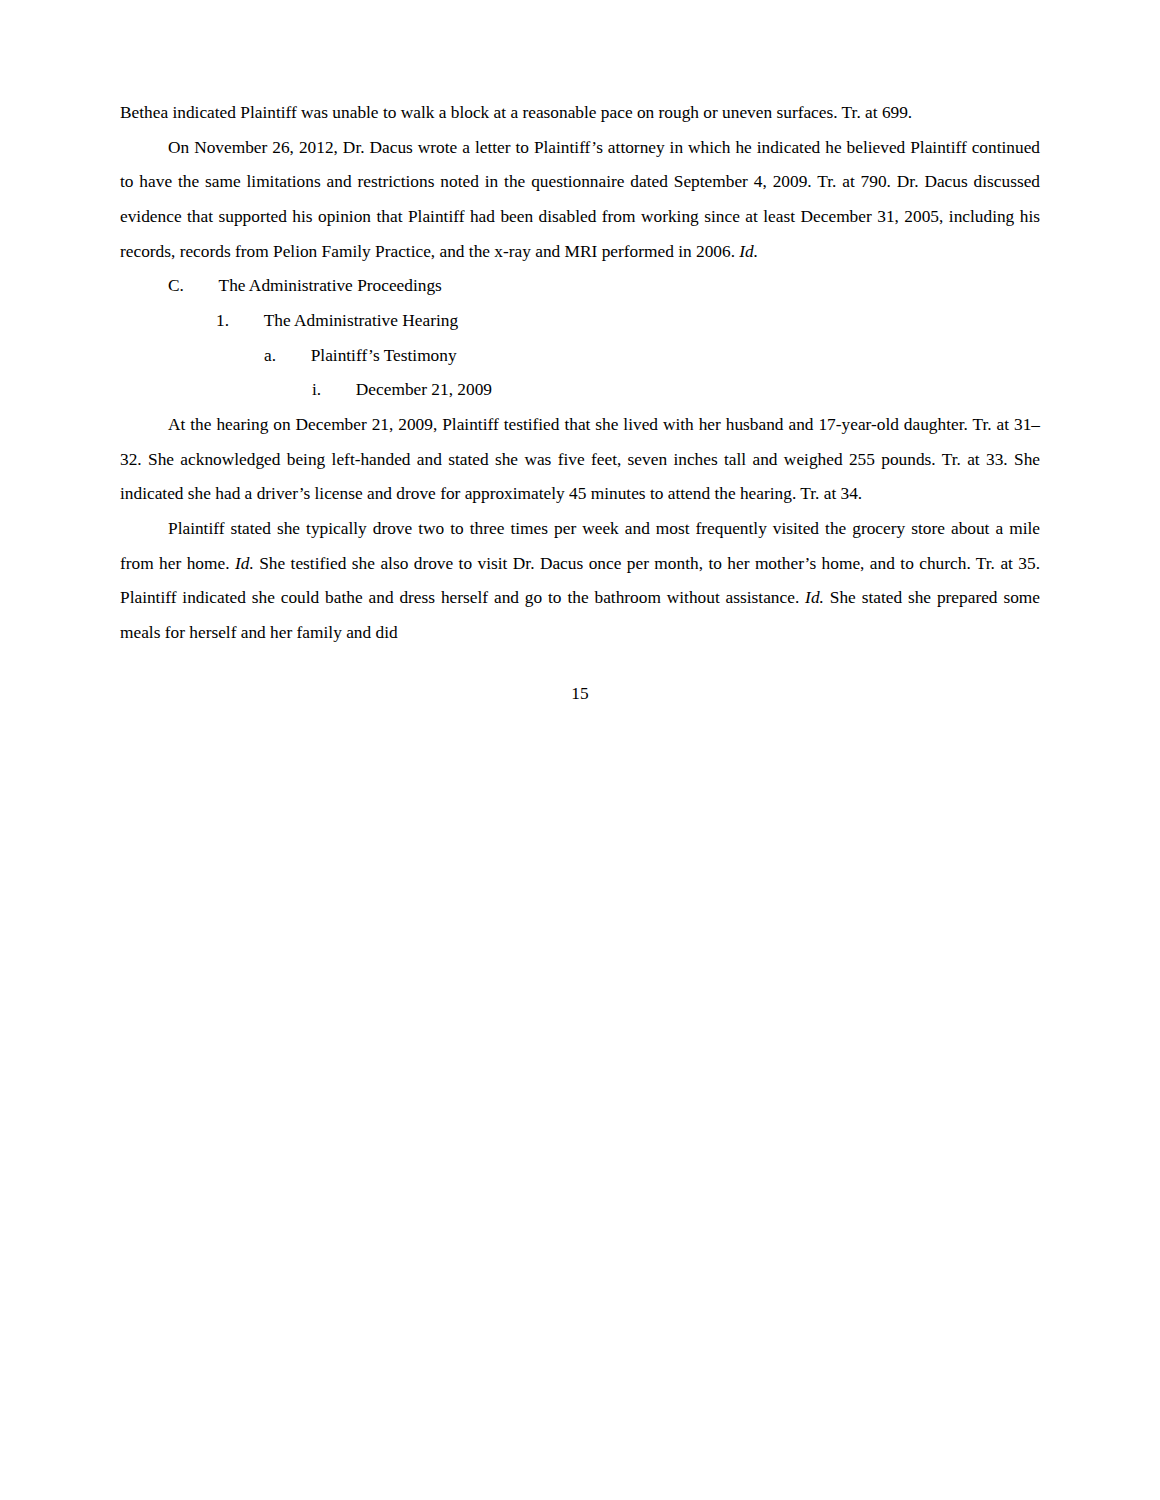Bethea indicated Plaintiff was unable to walk a block at a reasonable pace on rough or uneven surfaces. Tr. at 699.
On November 26, 2012, Dr. Dacus wrote a letter to Plaintiff’s attorney in which he indicated he believed Plaintiff continued to have the same limitations and restrictions noted in the questionnaire dated September 4, 2009. Tr. at 790. Dr. Dacus discussed evidence that supported his opinion that Plaintiff had been disabled from working since at least December 31, 2005, including his records, records from Pelion Family Practice, and the x-ray and MRI performed in 2006. Id.
C.  The Administrative Proceedings
1.  The Administrative Hearing
a.  Plaintiff’s Testimony
i.  December 21, 2009
At the hearing on December 21, 2009, Plaintiff testified that she lived with her husband and 17-year-old daughter. Tr. at 31–32. She acknowledged being left-handed and stated she was five feet, seven inches tall and weighed 255 pounds. Tr. at 33. She indicated she had a driver’s license and drove for approximately 45 minutes to attend the hearing. Tr. at 34.
Plaintiff stated she typically drove two to three times per week and most frequently visited the grocery store about a mile from her home. Id. She testified she also drove to visit Dr. Dacus once per month, to her mother’s home, and to church. Tr. at 35. Plaintiff indicated she could bathe and dress herself and go to the bathroom without assistance. Id. She stated she prepared some meals for herself and her family and did
15